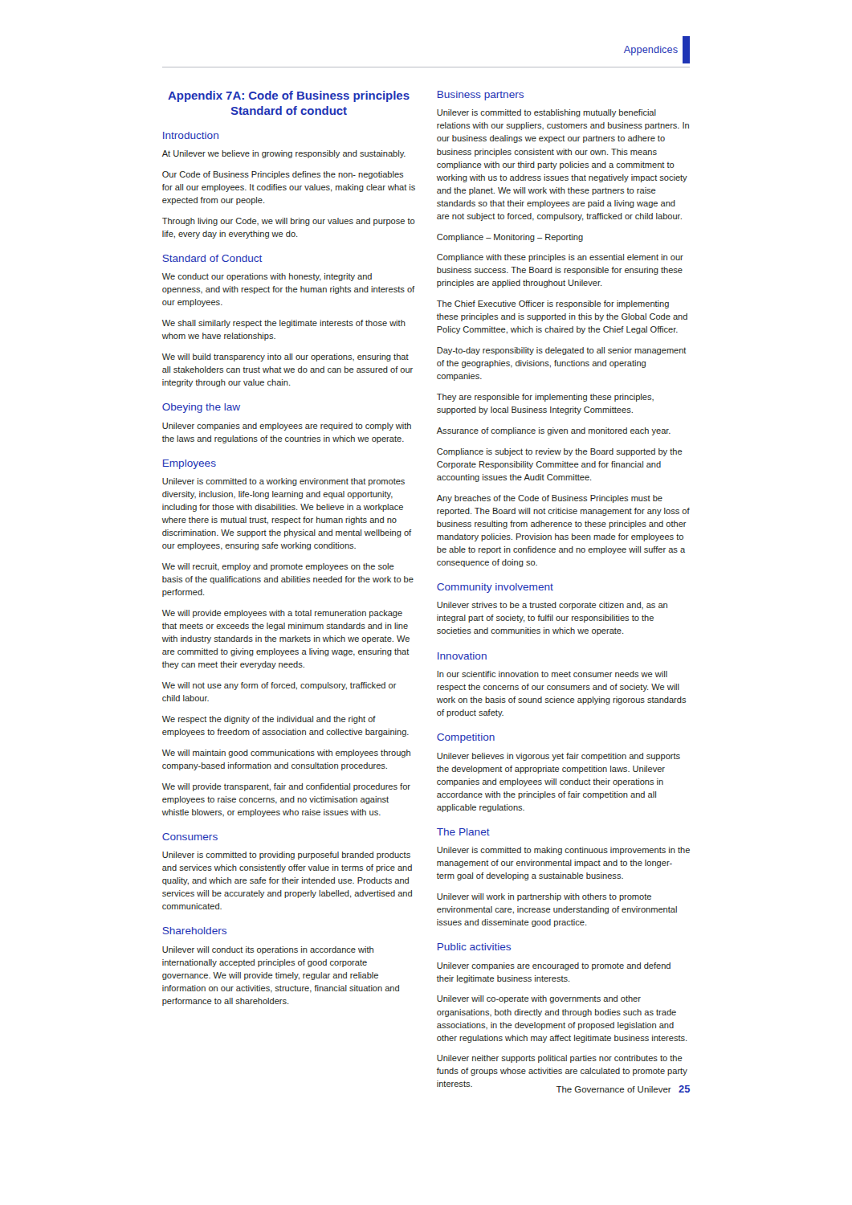Appendices
Appendix 7A: Code of Business principles Standard of conduct
Introduction
At Unilever we believe in growing responsibly and sustainably.
Our Code of Business Principles defines the non- negotiables for all our employees. It codifies our values, making clear what is expected from our people.
Through living our Code, we will bring our values and purpose to life, every day in everything we do.
Standard of Conduct
We conduct our operations with honesty, integrity and openness, and with respect for the human rights and interests of our employees.
We shall similarly respect the legitimate interests of those with whom we have relationships.
We will build transparency into all our operations, ensuring that all stakeholders can trust what we do and can be assured of our integrity through our value chain.
Obeying the law
Unilever companies and employees are required to comply with the laws and regulations of the countries in which we operate.
Employees
Unilever is committed to a working environment that promotes diversity, inclusion, life-long learning and equal opportunity, including for those with disabilities. We believe in a workplace where there is mutual trust, respect for human rights and no discrimination. We support the physical and mental wellbeing of our employees, ensuring safe working conditions.
We will recruit, employ and promote employees on the sole basis of the qualifications and abilities needed for the work to be performed.
We will provide employees with a total remuneration package that meets or exceeds the legal minimum standards and in line with industry standards in the markets in which we operate. We are committed to giving employees a living wage, ensuring that they can meet their everyday needs.
We will not use any form of forced, compulsory, trafficked or child labour.
We respect the dignity of the individual and the right of employees to freedom of association and collective bargaining.
We will maintain good communications with employees through company-based information and consultation procedures.
We will provide transparent, fair and confidential procedures for employees to raise concerns, and no victimisation against whistle blowers, or employees who raise issues with us.
Consumers
Unilever is committed to providing purposeful branded products and services which consistently offer value in terms of price and quality, and which are safe for their intended use. Products and services will be accurately and properly labelled, advertised and communicated.
Shareholders
Unilever will conduct its operations in accordance with internationally accepted principles of good corporate governance. We will provide timely, regular and reliable information on our activities, structure, financial situation and performance to all shareholders.
Business partners
Unilever is committed to establishing mutually beneficial relations with our suppliers, customers and business partners. In our business dealings we expect our partners to adhere to business principles consistent with our own. This means compliance with our third party policies and a commitment to working with us to address issues that negatively impact society and the planet. We will work with these partners to raise standards so that their employees are paid a living wage and are not subject to forced, compulsory, trafficked or child labour.
Compliance – Monitoring – Reporting
Compliance with these principles is an essential element in our business success. The Board is responsible for ensuring these principles are applied throughout Unilever.
The Chief Executive Officer is responsible for implementing these principles and is supported in this by the Global Code and Policy Committee, which is chaired by the Chief Legal Officer.
Day-to-day responsibility is delegated to all senior management of the geographies, divisions, functions and operating companies.
They are responsible for implementing these principles, supported by local Business Integrity Committees.
Assurance of compliance is given and monitored each year.
Compliance is subject to review by the Board supported by the Corporate Responsibility Committee and for financial and accounting issues the Audit Committee.
Any breaches of the Code of Business Principles must be reported. The Board will not criticise management for any loss of business resulting from adherence to these principles and other mandatory policies. Provision has been made for employees to be able to report in confidence and no employee will suffer as a consequence of doing so.
Community involvement
Unilever strives to be a trusted corporate citizen and, as an integral part of society, to fulfil our responsibilities to the societies and communities in which we operate.
Innovation
In our scientific innovation to meet consumer needs we will respect the concerns of our consumers and of society. We will work on the basis of sound science applying rigorous standards of product safety.
Competition
Unilever believes in vigorous yet fair competition and supports the development of appropriate competition laws. Unilever companies and employees will conduct their operations in accordance with the principles of fair competition and all applicable regulations.
The Planet
Unilever is committed to making continuous improvements in the management of our environmental impact and to the longer-term goal of developing a sustainable business.
Unilever will work in partnership with others to promote environmental care, increase understanding of environmental issues and disseminate good practice.
Public activities
Unilever companies are encouraged to promote and defend their legitimate business interests.
Unilever will co-operate with governments and other organisations, both directly and through bodies such as trade associations, in the development of proposed legislation and other regulations which may affect legitimate business interests.
Unilever neither supports political parties nor contributes to the funds of groups whose activities are calculated to promote party interests.
The Governance of Unilever25